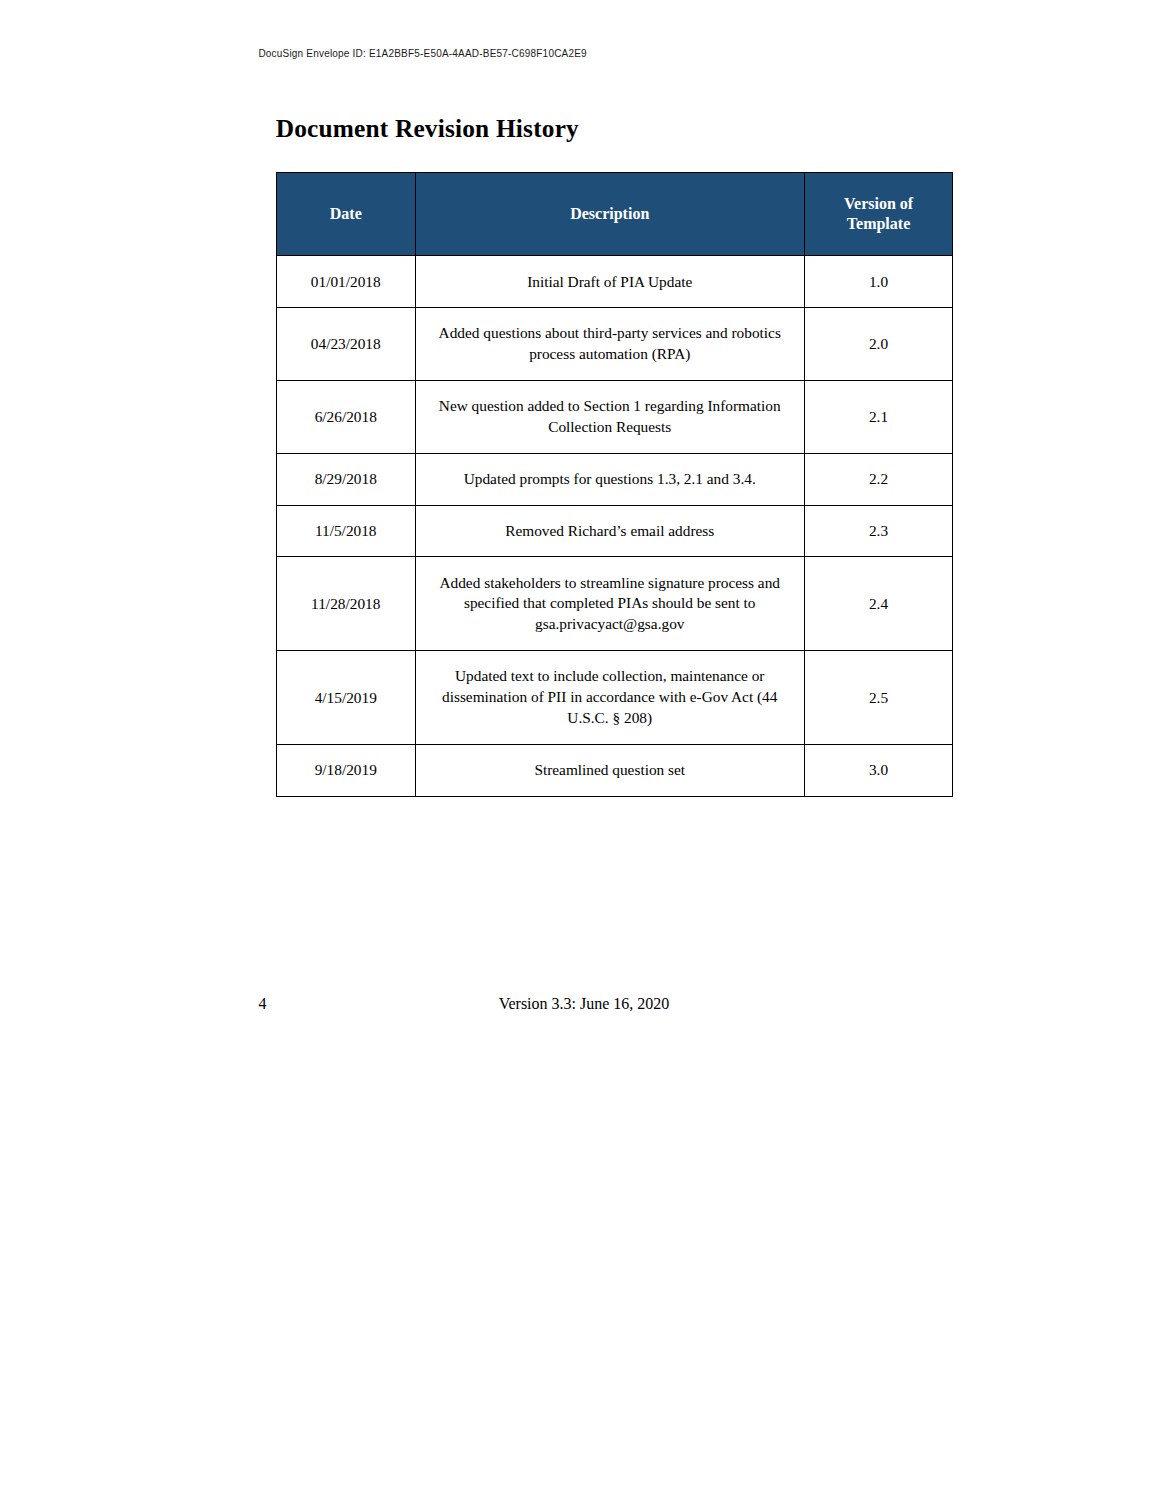DocuSign Envelope ID: E1A2BBF5-E50A-4AAD-BE57-C698F10CA2E9
Document Revision History
| Date | Description | Version of Template |
| --- | --- | --- |
| 01/01/2018 | Initial Draft of PIA Update | 1.0 |
| 04/23/2018 | Added questions about third-party services and robotics process automation (RPA) | 2.0 |
| 6/26/2018 | New question added to Section 1 regarding Information Collection Requests | 2.1 |
| 8/29/2018 | Updated prompts for questions 1.3, 2.1 and 3.4. | 2.2 |
| 11/5/2018 | Removed Richard’s email address | 2.3 |
| 11/28/2018 | Added stakeholders to streamline signature process and specified that completed PIAs should be sent to gsa.privacyact@gsa.gov | 2.4 |
| 4/15/2019 | Updated text to include collection, maintenance or dissemination of PII in accordance with e-Gov Act (44 U.S.C. § 208) | 2.5 |
| 9/18/2019 | Streamlined question set | 3.0 |
4
Version 3.3: June 16, 2020